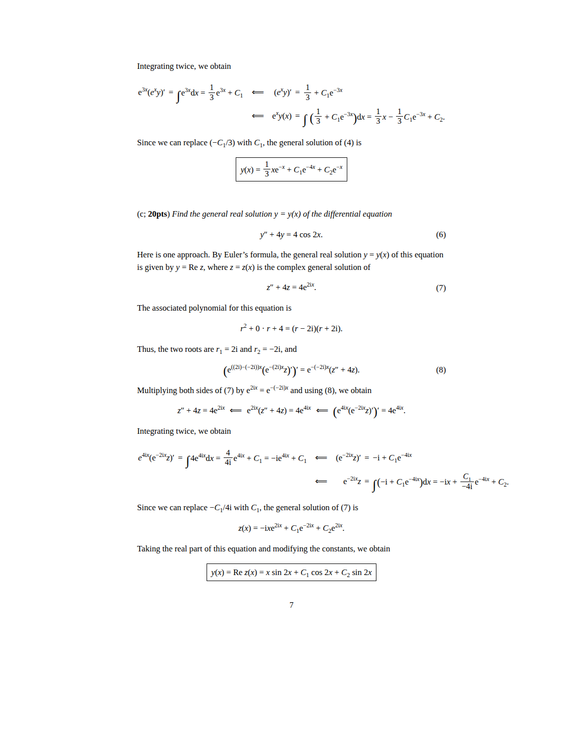Integrating twice, we obtain
| e 3 x ( e x y ) ′ | = | ∫ e 3 x d x = 1 3 e 3 x + C 1 | ⟸ | ( e x y ) ′ | = | 1 3 + C 1 e −3 x |
| | | | ⟸ | e x y ( x ) | = | ∫ ( 1 3 + C 1 e −3 x ) d x = 1 3 x − 1 3 C 1 e −3 x + C 2 . |
Since we can replace (−C1/3) with C1, the general solution of (4) is
y(x) = 13 xe−x + C1e−4x + C2e−x
(c; 20pts) Find the general real solution y = y(x) of the differential equation
y″ + 4y = 4 cos 2x.
(6)
Here is one approach. By Euler’s formula, the general real solution y = y(x) of this equation is given by y = Re z, where z = z(x) is the complex general solution of
z″ + 4z = 4e2ix.
(7)
The associated polynomial for this equation is
r2 + 0 · r + 4 = (r − 2i)(r + 2i).
Thus, the two roots are r1 = 2i and r2 = −2i, and
(e((2i)−(−2i))x(e−(2i)xz)′)′ = e−(−2i)x(z″ + 4z).
(8)
Multiplying both sides of (7) by e2ix = e−(−2i)x and using (8), we obtain
z″ + 4z = 4e2ix ⟸ e2ix(z″ + 4z) = 4e4ix ⟸ (e4ix(e−2ixz)′)′ = 4e4ix.
Integrating twice, we obtain
| e 4i x ( e −2i x z ) ′ | = | ∫ 4 e 4i x d x = 4 4i e 4i x + C 1 = −i e 4i x + C 1 | ⟸ | ( e −2i x z ) ′ | = | −i + C 1 e −4i x |
| | | | ⟸ | e −2i x z | = | ∫ ( −i + C 1 e −4i x ) d x = −i x + C 1 −4i e −4i x + C 2 . |
Since we can replace −C1/4i with C1, the general solution of (7) is
z(x) = −ixe2ix + C1e−2ix + C2e2ix.
Taking the real part of this equation and modifying the constants, we obtain
y(x) = Re z(x) = x sin 2x + C1 cos 2x + C2 sin 2x
7